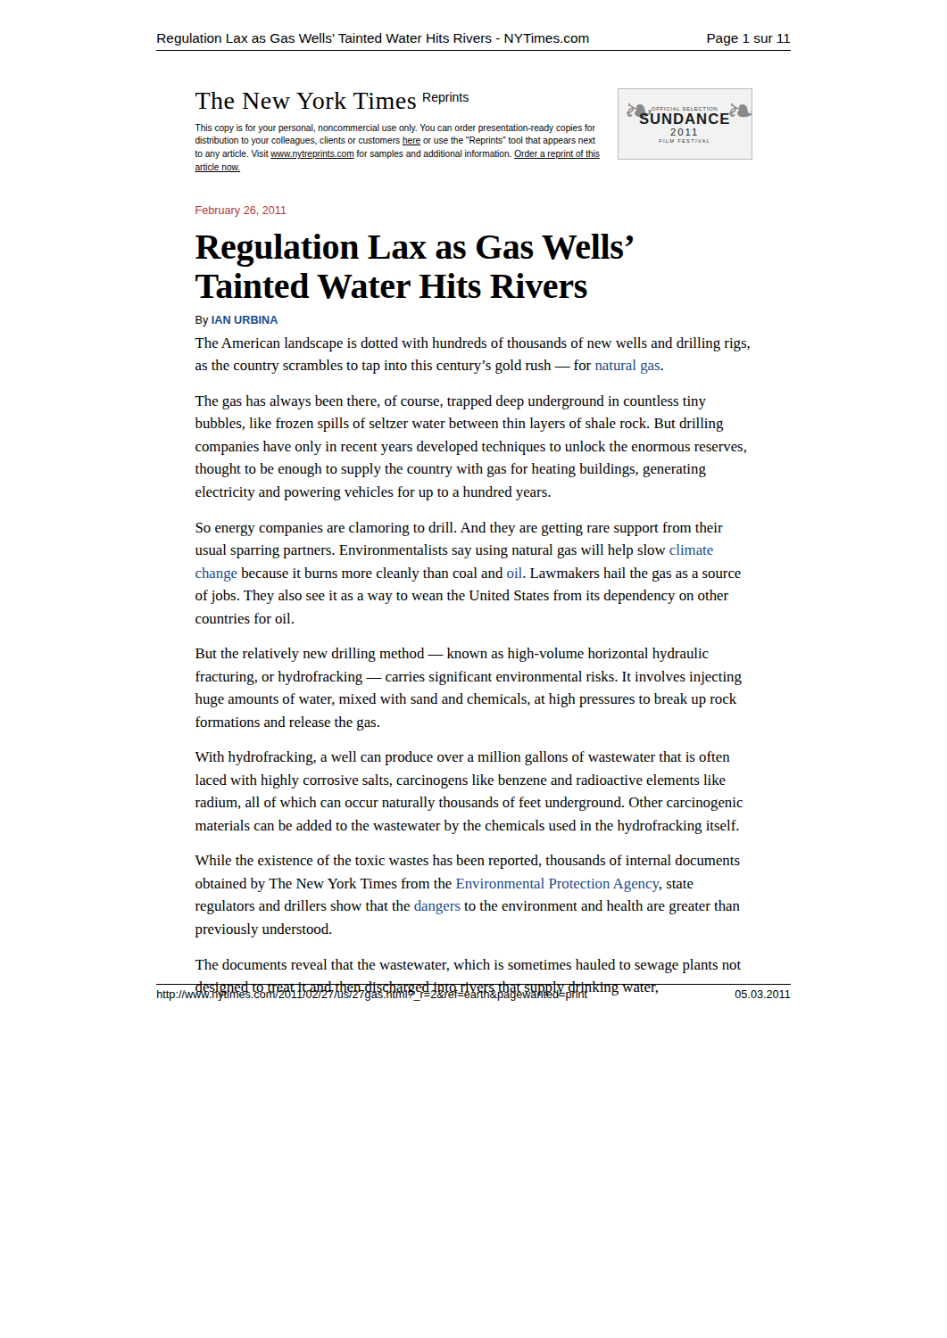Regulation Lax as Gas Wells’ Tainted Water Hits Rivers - NYTimes.com
Page 1 sur 11
The New York Times Reprints
This copy is for your personal, noncommercial use only. You can order presentation-ready copies for distribution to your colleagues, clients or customers here or use the "Reprints" tool that appears next to any article. Visit www.nytreprints.com for samples and additional information. Order a reprint of this article now.
❧
❧
Official Selection
SUNDANCE
2011
Film Festival
February 26, 2011
Regulation Lax as Gas Wells’ Tainted Water Hits Rivers
By IAN URBINA
The American landscape is dotted with hundreds of thousands of new wells and drilling rigs, as the country scrambles to tap into this century’s gold rush — for natural gas.
The gas has always been there, of course, trapped deep underground in countless tiny bubbles, like frozen spills of seltzer water between thin layers of shale rock. But drilling companies have only in recent years developed techniques to unlock the enormous reserves, thought to be enough to supply the country with gas for heating buildings, generating electricity and powering vehicles for up to a hundred years.
So energy companies are clamoring to drill. And they are getting rare support from their usual sparring partners. Environmentalists say using natural gas will help slow climate change because it burns more cleanly than coal and oil. Lawmakers hail the gas as a source of jobs. They also see it as a way to wean the United States from its dependency on other countries for oil.
But the relatively new drilling method — known as high-volume horizontal hydraulic fracturing, or hydrofracking — carries significant environmental risks. It involves injecting huge amounts of water, mixed with sand and chemicals, at high pressures to break up rock formations and release the gas.
With hydrofracking, a well can produce over a million gallons of wastewater that is often laced with highly corrosive salts, carcinogens like benzene and radioactive elements like radium, all of which can occur naturally thousands of feet underground. Other carcinogenic materials can be added to the wastewater by the chemicals used in the hydrofracking itself.
While the existence of the toxic wastes has been reported, thousands of internal documents obtained by The New York Times from the Environmental Protection Agency, state regulators and drillers show that the dangers to the environment and health are greater than previously understood.
The documents reveal that the wastewater, which is sometimes hauled to sewage plants not designed to treat it and then discharged into rivers that supply drinking water,
http://www.nytimes.com/2011/02/27/us/27gas.html?_r=2&ref=earth&pagewanted=print
05.03.2011